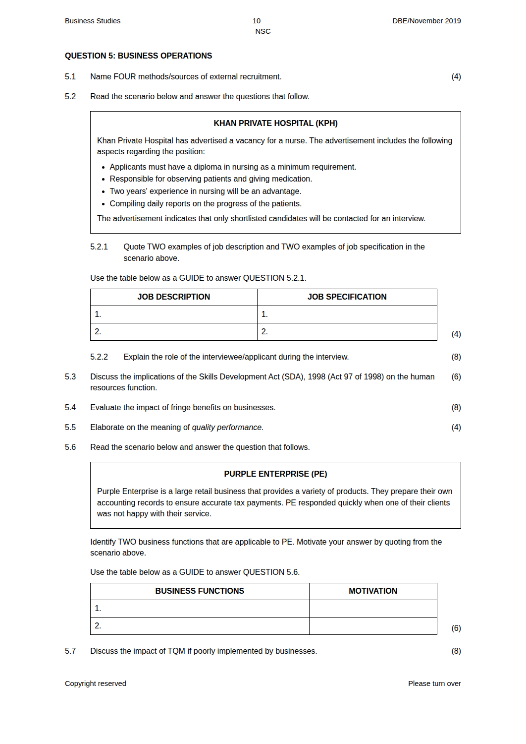Business Studies
10
DBE/November 2019
NSC
QUESTION 5: BUSINESS OPERATIONS
5.1
Name FOUR methods/sources of external recruitment.
(4)
5.2
Read the scenario below and answer the questions that follow.
KHAN PRIVATE HOSPITAL (KPH)
Khan Private Hospital has advertised a vacancy for a nurse. The advertisement includes the following aspects regarding the position:
Applicants must have a diploma in nursing as a minimum requirement.
Responsible for observing patients and giving medication.
Two years' experience in nursing will be an advantage.
Compiling daily reports on the progress of the patients.
The advertisement indicates that only shortlisted candidates will be contacted for an interview.
5.2.1
Quote TWO examples of job description and TWO examples of job specification in the scenario above.
Use the table below as a GUIDE to answer QUESTION 5.2.1.
| JOB DESCRIPTION | JOB SPECIFICATION |
| --- | --- |
| 1. | 1. |
| 2. | 2. |
(4)
5.2.2
Explain the role of the interviewee/applicant during the interview.
(8)
5.3
Discuss the implications of the Skills Development Act (SDA), 1998 (Act 97 of 1998) on the human resources function.
(6)
5.4
Evaluate the impact of fringe benefits on businesses.
(8)
5.5
Elaborate on the meaning of quality performance.
(4)
5.6
Read the scenario below and answer the question that follows.
PURPLE ENTERPRISE (PE)
Purple Enterprise is a large retail business that provides a variety of products. They prepare their own accounting records to ensure accurate tax payments. PE responded quickly when one of their clients was not happy with their service.
Identify TWO business functions that are applicable to PE. Motivate your answer by quoting from the scenario above.
Use the table below as a GUIDE to answer QUESTION 5.6.
| BUSINESS FUNCTIONS | MOTIVATION |
| --- | --- |
| 1. | |
| 2. | |
(6)
5.7
Discuss the impact of TQM if poorly implemented by businesses.
(8)
Copyright reserved
Please turn over